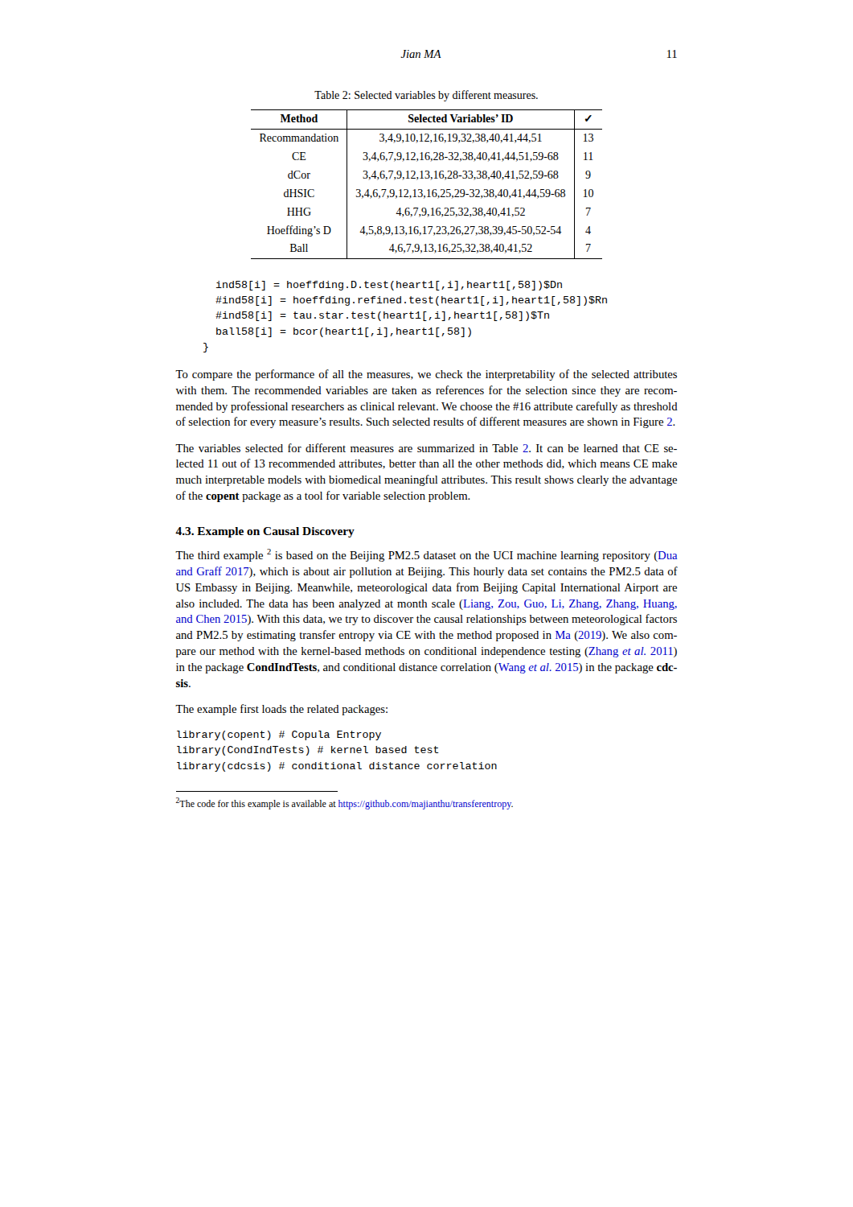Jian MA 11
Table 2: Selected variables by different measures.
| Method | Selected Variables’ ID | ✓ |
| --- | --- | --- |
| Recommandation | 3,4,9,10,12,16,19,32,38,40,41,44,51 | 13 |
| CE | 3,4,6,7,9,12,16,28-32,38,40,41,44,51,59-68 | 11 |
| dCor | 3,4,6,7,9,12,13,16,28-33,38,40,41,52,59-68 | 9 |
| dHSIC | 3,4,6,7,9,12,13,16,25,29-32,38,40,41,44,59-68 | 10 |
| HHG | 4,6,7,9,16,25,32,38,40,41,52 | 7 |
| Hoeffding’s D | 4,5,8,9,13,16,17,23,26,27,38,39,45-50,52-54 | 4 |
| Ball | 4,6,7,9,13,16,25,32,38,40,41,52 | 7 |
ind58[i] = hoeffding.D.test(heart1[,i],heart1[,58])$Dn #ind58[i] = hoeffding.refined.test(heart1[,i],heart1[,58])$Rn #ind58[i] = tau.star.test(heart1[,i],heart1[,58])$Tn ball58[i] = bcor(heart1[,i],heart1[,58]) }
To compare the performance of all the measures, we check the interpretability of the selected attributes with them. The recommended variables are taken as references for the selection since they are recommended by professional researchers as clinical relevant. We choose the #16 attribute carefully as threshold of selection for every measure’s results. Such selected results of different measures are shown in Figure 2.
The variables selected for different measures are summarized in Table 2. It can be learned that CE selected 11 out of 13 recommended attributes, better than all the other methods did, which means CE make much interpretable models with biomedical meaningful attributes. This result shows clearly the advantage of the copent package as a tool for variable selection problem.
4.3. Example on Causal Discovery
The third example 2 is based on the Beijing PM2.5 dataset on the UCI machine learning repository (Dua and Graff 2017), which is about air pollution at Beijing. This hourly data set contains the PM2.5 data of US Embassy in Beijing. Meanwhile, meteorological data from Beijing Capital International Airport are also included. The data has been analyzed at month scale (Liang, Zou, Guo, Li, Zhang, Zhang, Huang, and Chen 2015). With this data, we try to discover the causal relationships between meteorological factors and PM2.5 by estimating transfer entropy via CE with the method proposed in Ma (2019). We also compare our method with the kernel-based methods on conditional independence testing (Zhang et al. 2011) in the package CondIndTests, and conditional distance correlation (Wang et al. 2015) in the package cdcsis.
The example first loads the related packages:
library(copent) # Copula Entropy library(CondIndTests) # kernel based test library(cdcsis) # conditional distance correlation
2 The code for this example is available at https://github.com/majianthu/transferentropy.